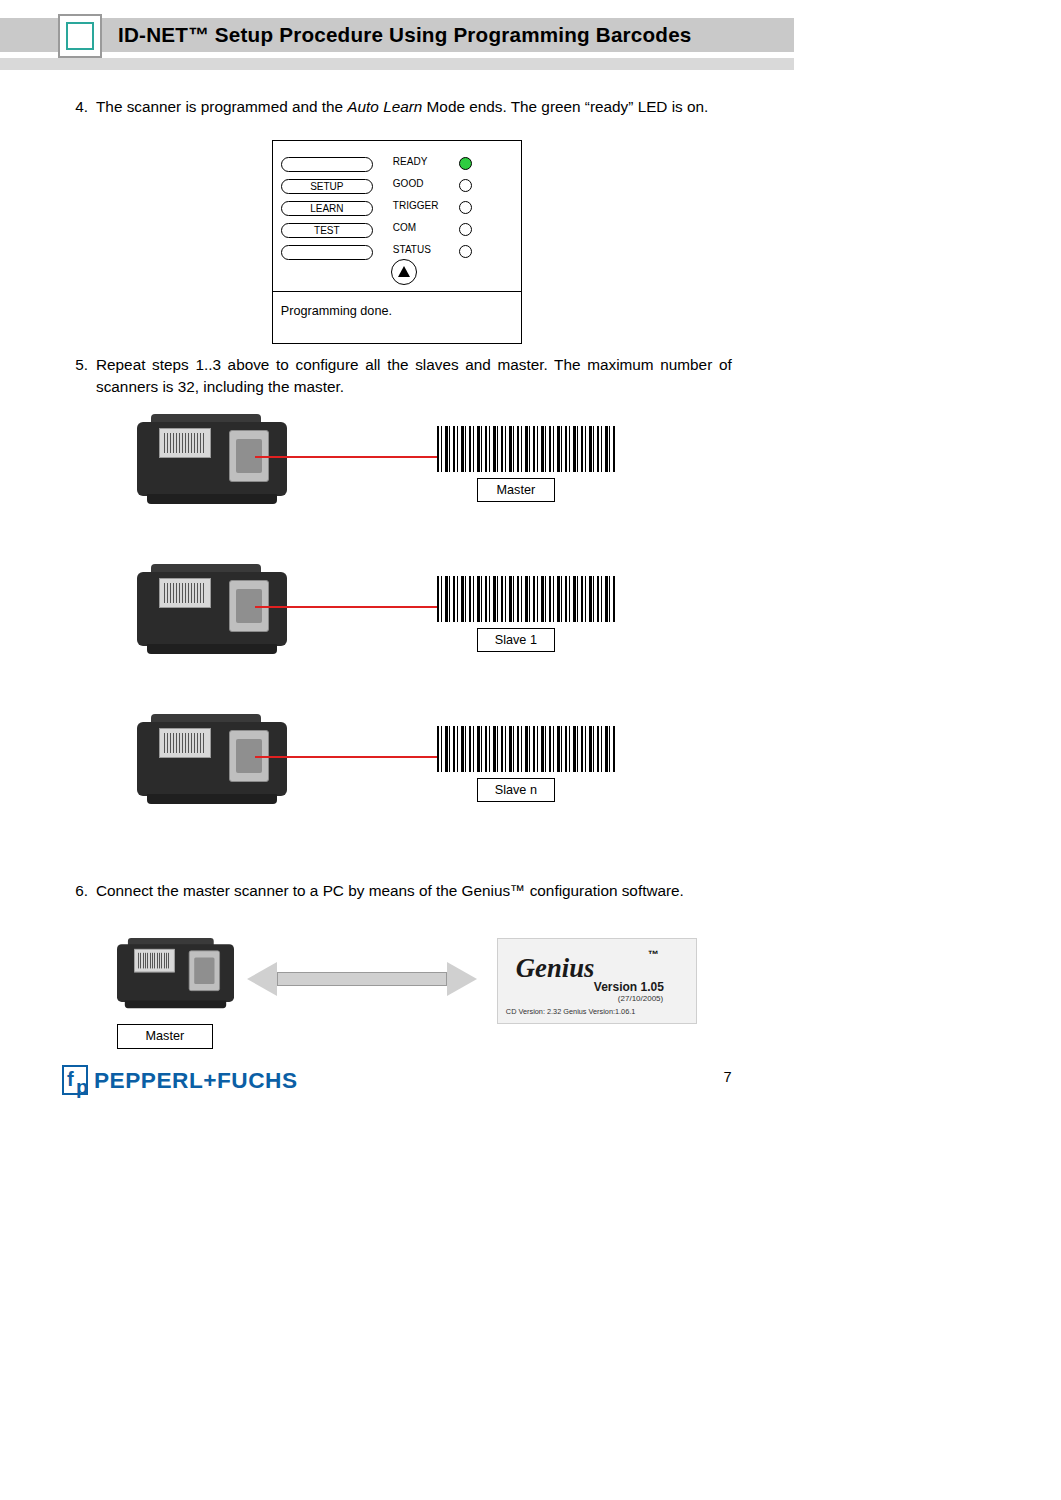ID-NET™ Setup Procedure Using Programming Barcodes
4. The scanner is programmed and the Auto Learn Mode ends. The green “ready” LED is on.
READY
SETUP
GOOD
LEARN
TRIGGER
TEST
COM
STATUS
Programming done.
5. Repeat steps 1..3 above to configure all the slaves and master. The maximum number of scanners is 32, including the master.
Master
Slave 1
Slave n
6. Connect the master scanner to a PC by means of the Genius™ configuration software.
Master
Genius
™
Version 1.05
(27/10/2005)
CD Version: 2.32 Genius Version:1.06.1
PEPPERL+FUCHS
7